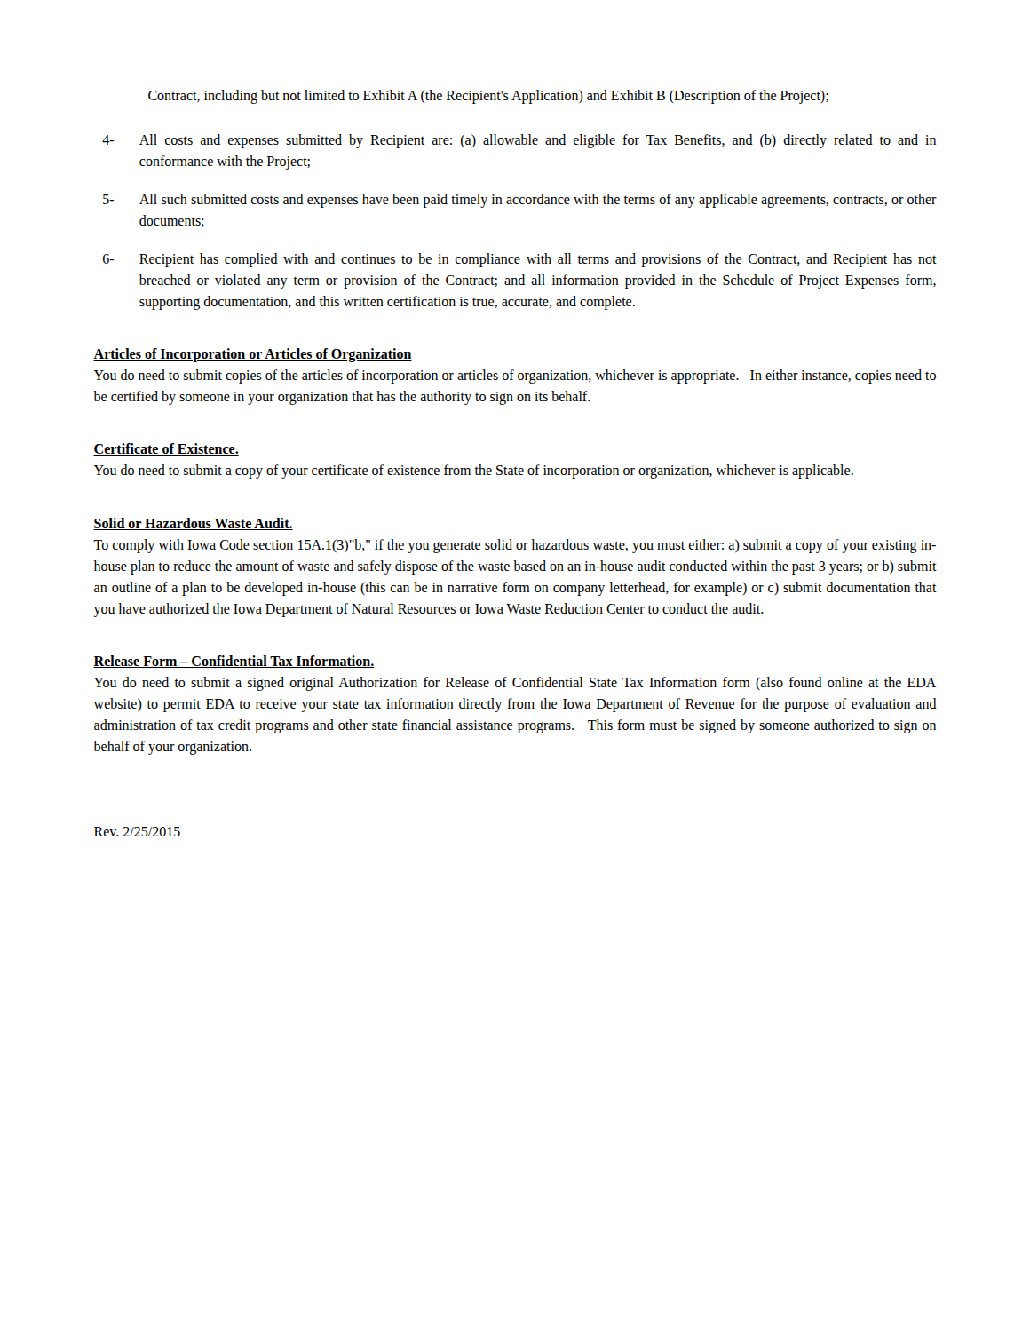Contract, including but not limited to Exhibit A (the Recipient's Application) and Exhibit B (Description of the Project);
4-
All costs and expenses submitted by Recipient are: (a) allowable and eligible for Tax Benefits, and (b) directly related to and in conformance with the Project;
5-
All such submitted costs and expenses have been paid timely in accordance with the terms of any applicable agreements, contracts, or other documents;
6-
Recipient has complied with and continues to be in compliance with all terms and provisions of the Contract, and Recipient has not breached or violated any term or provision of the Contract; and all information provided in the Schedule of Project Expenses form, supporting documentation, and this written certification is true, accurate, and complete.
Articles of Incorporation or Articles of Organization
You do need to submit copies of the articles of incorporation or articles of organization, whichever is appropriate. In either instance, copies need to be certified by someone in your organization that has the authority to sign on its behalf.
Certificate of Existence.
You do need to submit a copy of your certificate of existence from the State of incorporation or organization, whichever is applicable.
Solid or Hazardous Waste Audit.
To comply with Iowa Code section 15A.1(3)"b," if the you generate solid or hazardous waste, you must either: a) submit a copy of your existing in-house plan to reduce the amount of waste and safely dispose of the waste based on an in-house audit conducted within the past 3 years; or b) submit an outline of a plan to be developed in-house (this can be in narrative form on company letterhead, for example) or c) submit documentation that you have authorized the Iowa Department of Natural Resources or Iowa Waste Reduction Center to conduct the audit.
Release Form – Confidential Tax Information.
You do need to submit a signed original Authorization for Release of Confidential State Tax Information form (also found online at the EDA website) to permit EDA to receive your state tax information directly from the Iowa Department of Revenue for the purpose of evaluation and administration of tax credit programs and other state financial assistance programs. This form must be signed by someone authorized to sign on behalf of your organization.
Rev. 2/25/2015